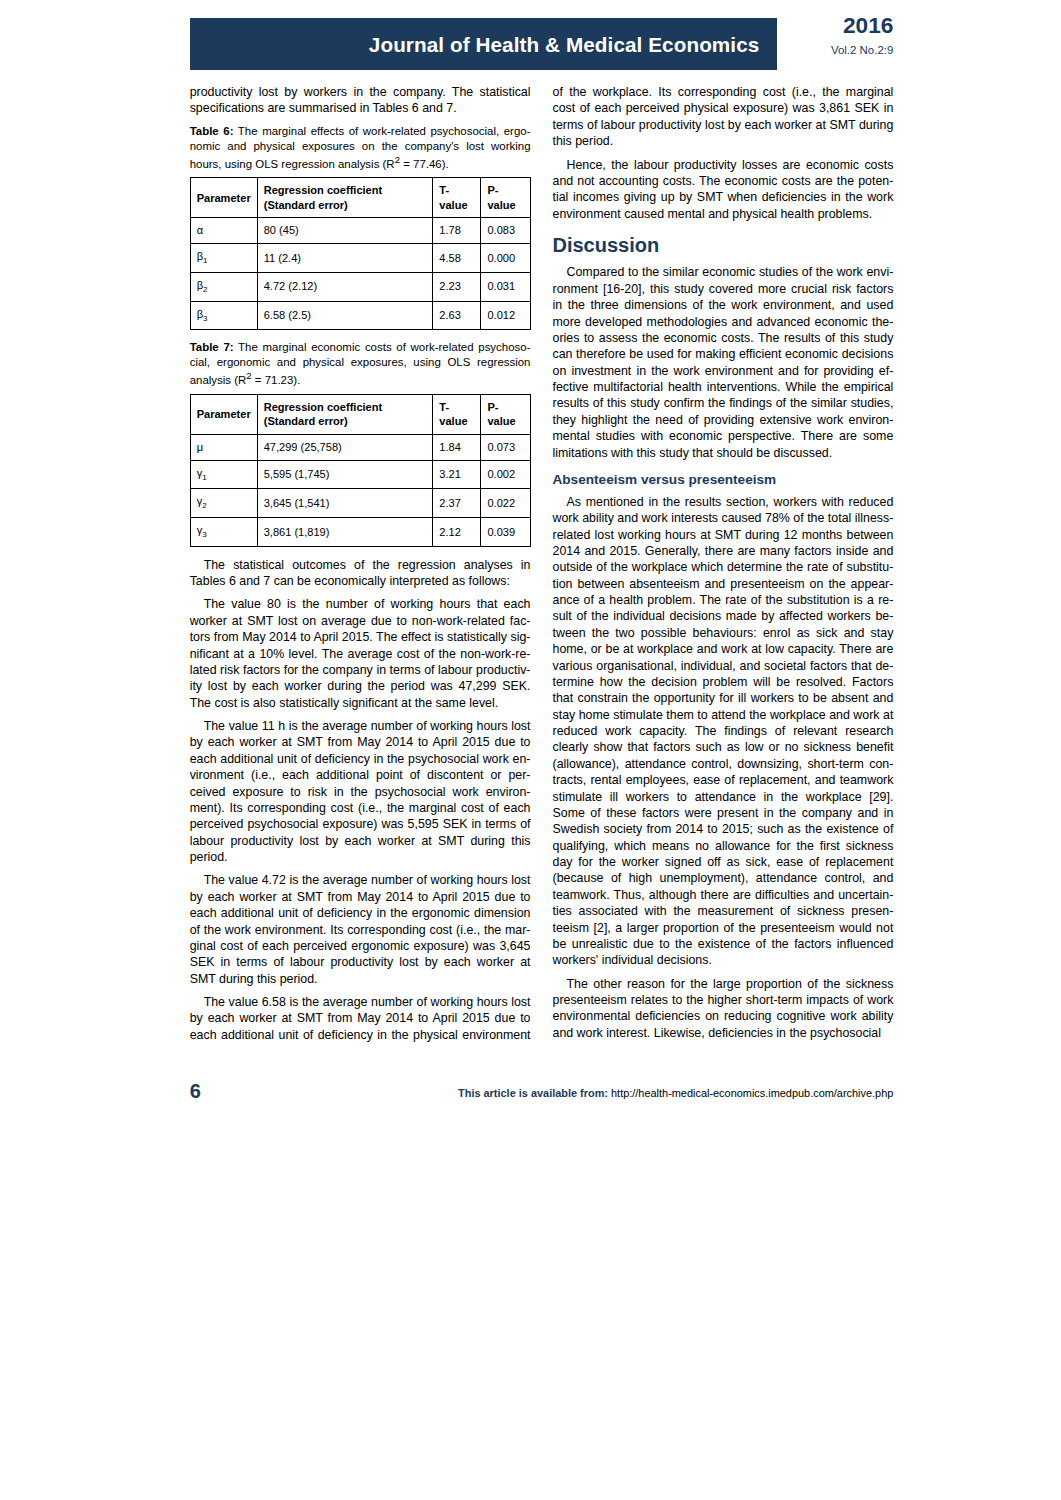Journal of Health & Medical Economics
2016
Vol.2 No.2:9
productivity lost by workers in the company. The statistical specifications are summarised in Tables 6 and 7.
Table 6: The marginal effects of work-related psychosocial, ergonomic and physical exposures on the company's lost working hours, using OLS regression analysis (R2 = 77.46).
| Parameter | Regression coefficient (Standard error) | T-value | P-value |
| --- | --- | --- | --- |
| α | 80 (45) | 1.78 | 0.083 |
| β 1 | 11 (2.4) | 4.58 | 0.000 |
| β 2 | 4.72 (2.12) | 2.23 | 0.031 |
| β 3 | 6.58 (2.5) | 2.63 | 0.012 |
Table 7: The marginal economic costs of work-related psychosocial, ergonomic and physical exposures, using OLS regression analysis (R2 = 71.23).
| Parameter | Regression coefficient (Standard error) | T-value | P-value |
| --- | --- | --- | --- |
| μ | 47,299 (25,758) | 1.84 | 0.073 |
| γ 1 | 5,595 (1,745) | 3.21 | 0.002 |
| γ 2 | 3,645 (1,541) | 2.37 | 0.022 |
| γ 3 | 3,861 (1,819) | 2.12 | 0.039 |
The statistical outcomes of the regression analyses in Tables 6 and 7 can be economically interpreted as follows:
The value 80 is the number of working hours that each worker at SMT lost on average due to non-work-related factors from May 2014 to April 2015. The effect is statistically significant at a 10% level. The average cost of the non-work-related risk factors for the company in terms of labour productivity lost by each worker during the period was 47,299 SEK. The cost is also statistically significant at the same level.
The value 11 h is the average number of working hours lost by each worker at SMT from May 2014 to April 2015 due to each additional unit of deficiency in the psychosocial work environment (i.e., each additional point of discontent or perceived exposure to risk in the psychosocial work environment). Its corresponding cost (i.e., the marginal cost of each perceived psychosocial exposure) was 5,595 SEK in terms of labour productivity lost by each worker at SMT during this period.
The value 4.72 is the average number of working hours lost by each worker at SMT from May 2014 to April 2015 due to each additional unit of deficiency in the ergonomic dimension of the work environment. Its corresponding cost (i.e., the marginal cost of each perceived ergonomic exposure) was 3,645 SEK in terms of labour productivity lost by each worker at SMT during this period.
The value 6.58 is the average number of working hours lost by each worker at SMT from May 2014 to April 2015 due to each additional unit of deficiency in the physical environment of the workplace. Its corresponding cost (i.e., the marginal cost of each perceived physical exposure) was 3,861 SEK in terms of labour productivity lost by each worker at SMT during this period.
Hence, the labour productivity losses are economic costs and not accounting costs. The economic costs are the potential incomes giving up by SMT when deficiencies in the work environment caused mental and physical health problems.
Discussion
Compared to the similar economic studies of the work environment [16-20], this study covered more crucial risk factors in the three dimensions of the work environment, and used more developed methodologies and advanced economic theories to assess the economic costs. The results of this study can therefore be used for making efficient economic decisions on investment in the work environment and for providing effective multifactorial health interventions. While the empirical results of this study confirm the findings of the similar studies, they highlight the need of providing extensive work environmental studies with economic perspective. There are some limitations with this study that should be discussed.
Absenteeism versus presenteeism
As mentioned in the results section, workers with reduced work ability and work interests caused 78% of the total illness-related lost working hours at SMT during 12 months between 2014 and 2015. Generally, there are many factors inside and outside of the workplace which determine the rate of substitution between absenteeism and presenteeism on the appearance of a health problem. The rate of the substitution is a result of the individual decisions made by affected workers between the two possible behaviours: enrol as sick and stay home, or be at workplace and work at low capacity. There are various organisational, individual, and societal factors that determine how the decision problem will be resolved. Factors that constrain the opportunity for ill workers to be absent and stay home stimulate them to attend the workplace and work at reduced work capacity. The findings of relevant research clearly show that factors such as low or no sickness benefit (allowance), attendance control, downsizing, short-term contracts, rental employees, ease of replacement, and teamwork stimulate ill workers to attendance in the workplace [29]. Some of these factors were present in the company and in Swedish society from 2014 to 2015; such as the existence of qualifying, which means no allowance for the first sickness day for the worker signed off as sick, ease of replacement (because of high unemployment), attendance control, and teamwork. Thus, although there are difficulties and uncertainties associated with the measurement of sickness presenteeism [2], a larger proportion of the presenteeism would not be unrealistic due to the existence of the factors influenced workers' individual decisions.
The other reason for the large proportion of the sickness presenteeism relates to the higher short-term impacts of work environmental deficiencies on reducing cognitive work ability and work interest. Likewise, deficiencies in the psychosocial
6
This article is available from: http://health-medical-economics.imedpub.com/archive.php